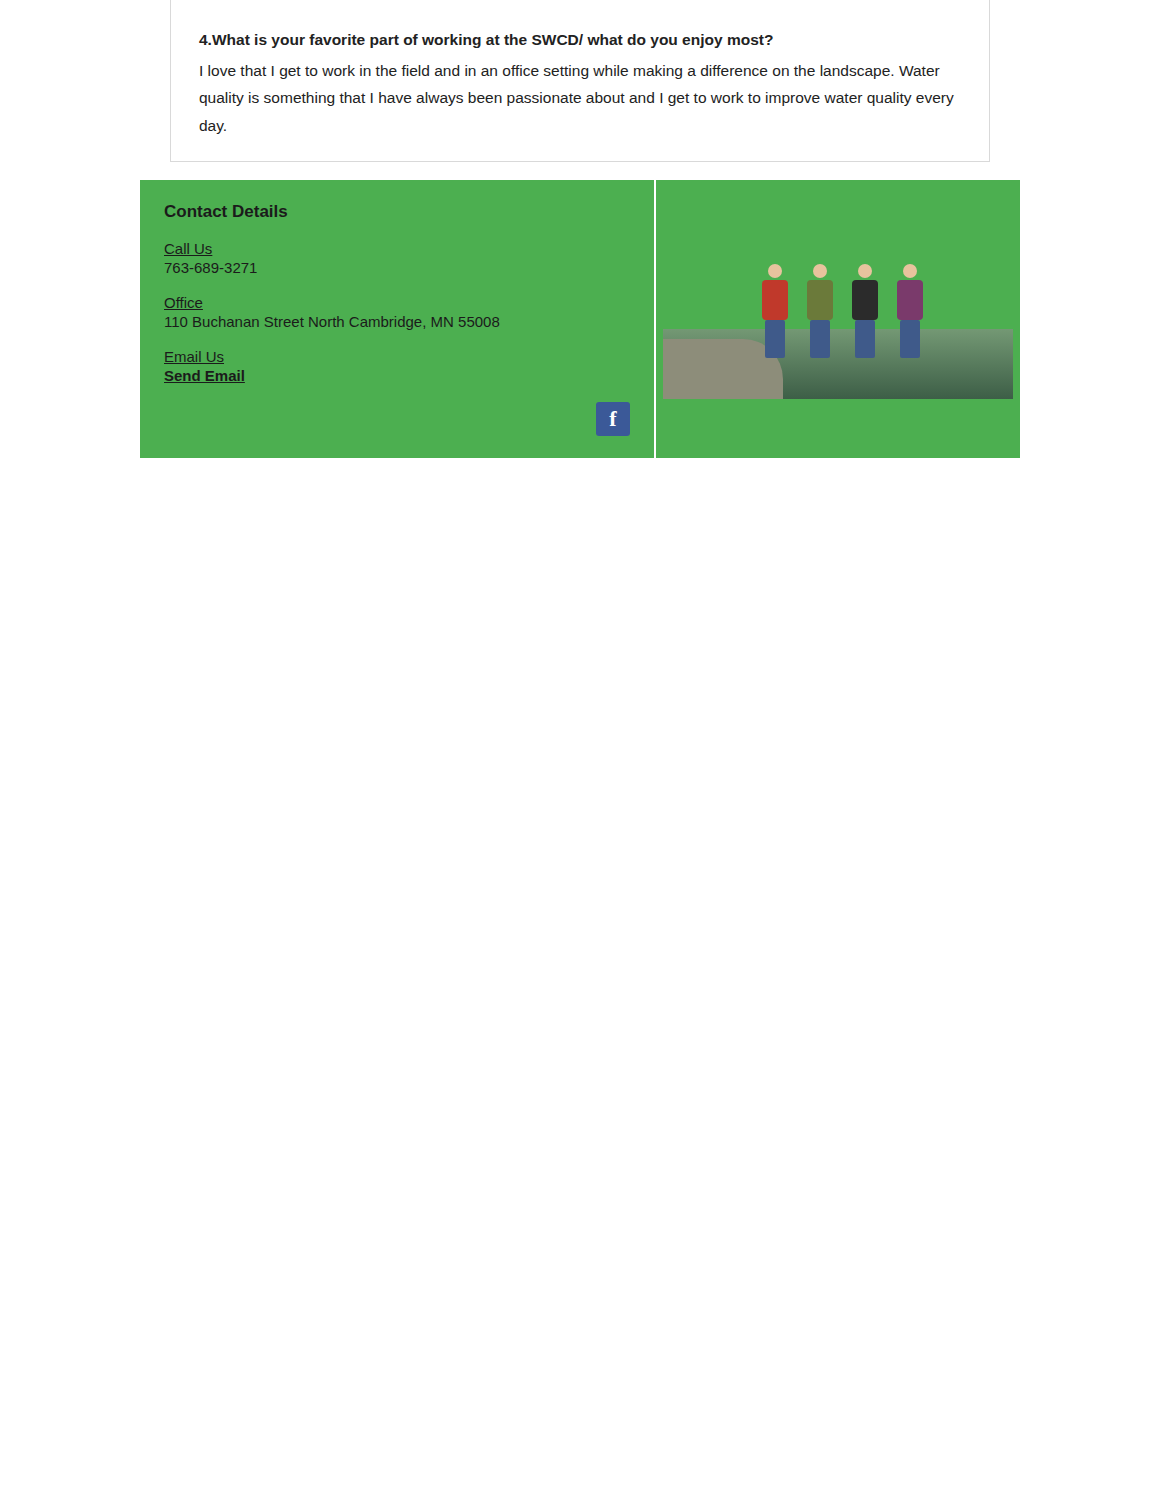4.What is your favorite part of working at the SWCD/ what do you enjoy most?
I love that I get to work in the field and in an office setting while making a difference on the landscape. Water quality is something that I have always been passionate about and I get to work to improve water quality every day.
Contact Details
Call Us 763-689-3271 Office 110 Buchanan Street North Cambridge, MN 55008 Email Us Send Email